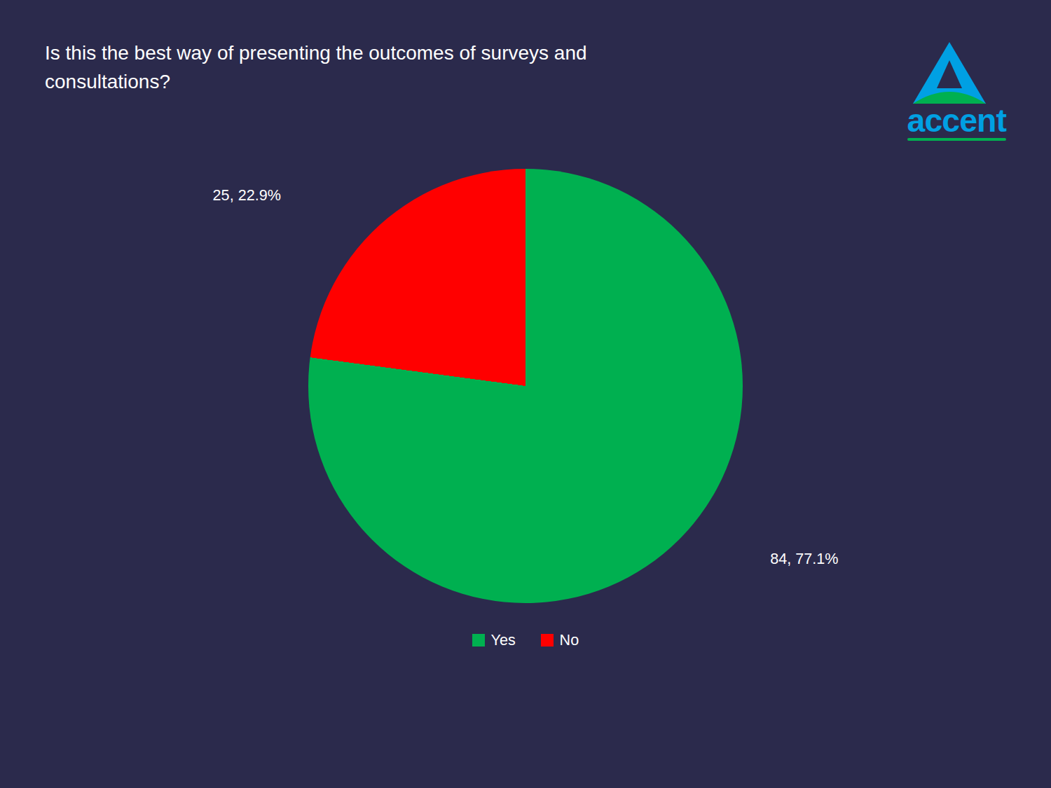Is this the best way of presenting the outcomes of surveys and consultations?
accent
25, 22.9%
84, 77.1%
Yes No